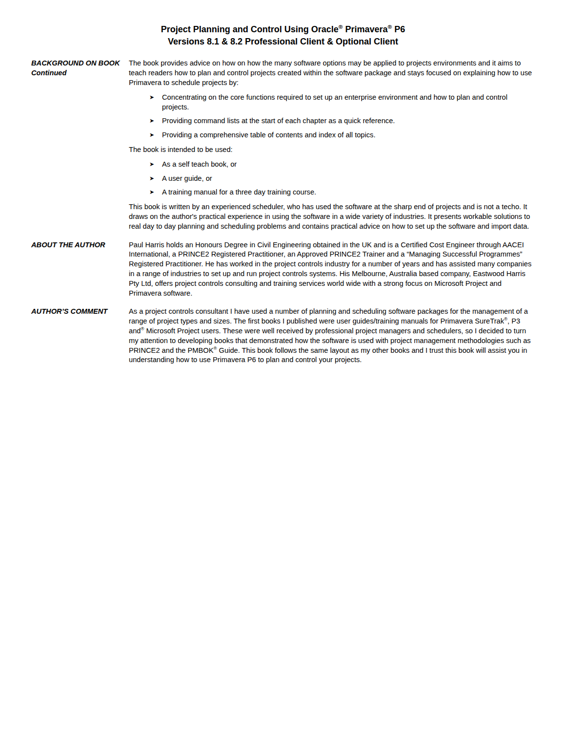Project Planning and Control Using Oracle® Primavera® P6 Versions 8.1 & 8.2 Professional Client & Optional Client
BACKGROUND ON BOOK Continued
The book provides advice on how on how the many software options may be applied to projects environments and it aims to teach readers how to plan and control projects created within the software package and stays focused on explaining how to use Primavera to schedule projects by:
Concentrating on the core functions required to set up an enterprise environment and how to plan and control projects.
Providing command lists at the start of each chapter as a quick reference.
Providing a comprehensive table of contents and index of all topics.
The book is intended to be used:
As a self teach book, or
A user guide, or
A training manual for a three day training course.
This book is written by an experienced scheduler, who has used the software at the sharp end of projects and is not a techo. It draws on the author's practical experience in using the software in a wide variety of industries. It presents workable solutions to real day to day planning and scheduling problems and contains practical advice on how to set up the software and import data.
ABOUT THE AUTHOR
Paul Harris holds an Honours Degree in Civil Engineering obtained in the UK and is a Certified Cost Engineer through AACEI International, a PRINCE2 Registered Practitioner, an Approved PRINCE2 Trainer and a “Managing Successful Programmes” Registered Practitioner. He has worked in the project controls industry for a number of years and has assisted many companies in a range of industries to set up and run project controls systems. His Melbourne, Australia based company, Eastwood Harris Pty Ltd, offers project controls consulting and training services world wide with a strong focus on Microsoft Project and Primavera software.
AUTHOR’S COMMENT
As a project controls consultant I have used a number of planning and scheduling software packages for the management of a range of project types and sizes. The first books I published were user guides/training manuals for Primavera SureTrak®, P3 and® Microsoft Project users. These were well received by professional project managers and schedulers, so I decided to turn my attention to developing books that demonstrated how the software is used with project management methodologies such as PRINCE2 and the PMBOK® Guide. This book follows the same layout as my other books and I trust this book will assist you in understanding how to use Primavera P6 to plan and control your projects.